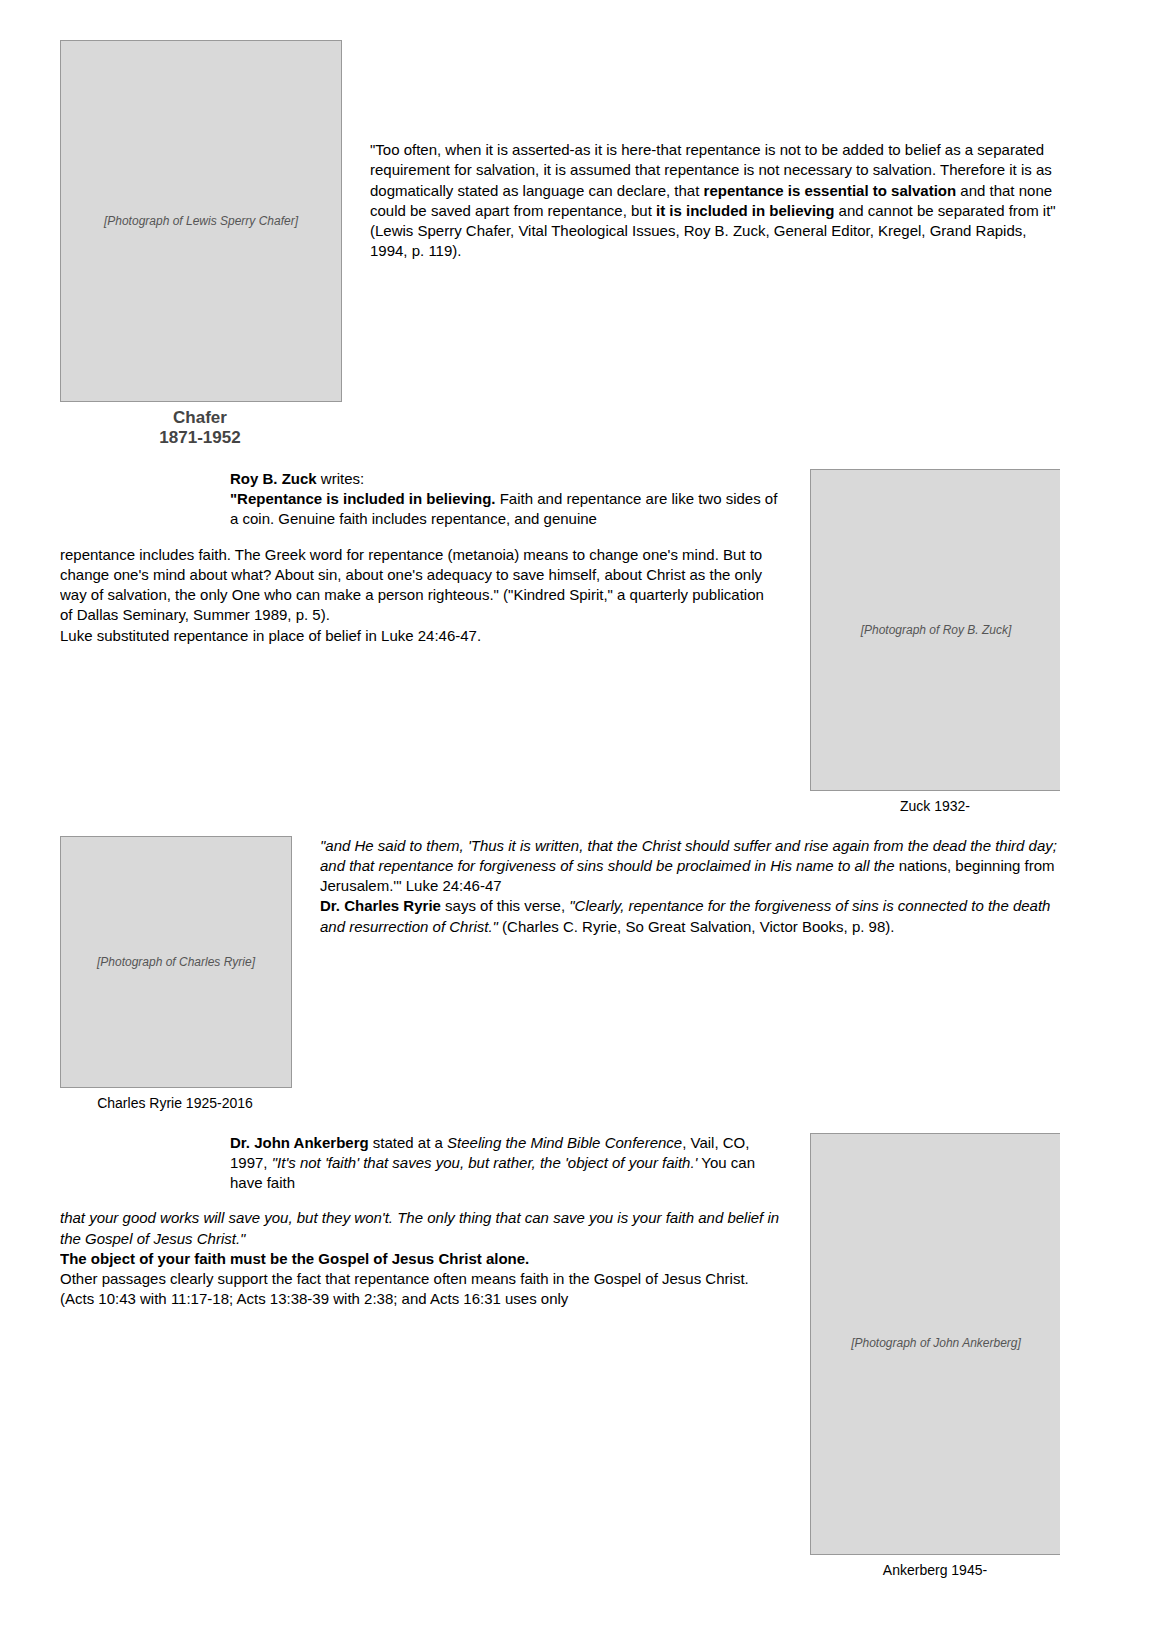[Photograph of Lewis Sperry Chafer]
Chafer
1871-1952
"Too often, when it is asserted-as it is here-that repentance is not to be added to belief as a separated requirement for salvation, it is assumed that repentance is not necessary to salvation. Therefore it is as dogmatically stated as language can declare, that repentance is essential to salvation and that none could be saved apart from repentance, but it is included in believing and cannot be separated from it" (Lewis Sperry Chafer, Vital Theological Issues, Roy B. Zuck, General Editor, Kregel, Grand Rapids, 1994, p. 119).
[Photograph of Roy B. Zuck]
Zuck 1932-
Roy B. Zuck writes:
"Repentance is included in believing. Faith and repentance are like two sides of a coin. Genuine faith includes repentance, and genuine
repentance includes faith. The Greek word for repentance (metanoia) means to change one's mind. But to change one's mind about what? About sin, about one's adequacy to save himself, about Christ as the only way of salvation, the only One who can make a person righteous." ("Kindred Spirit," a quarterly publication of Dallas Seminary, Summer 1989, p. 5).
Luke substituted repentance in place of belief in Luke 24:46-47.
[Photograph of Charles Ryrie]
Charles Ryrie 1925-2016
"and He said to them, 'Thus it is written, that the Christ should suffer and rise again from the dead the third day; and that repentance for forgiveness of sins should be proclaimed in His name to all the nations, beginning from Jerusalem.'" Luke 24:46-47
Dr. Charles Ryrie says of this verse, "Clearly, repentance for the forgiveness of sins is connected to the death and resurrection of Christ." (Charles C. Ryrie, So Great Salvation, Victor Books, p. 98).
[Photograph of John Ankerberg]
Ankerberg 1945-
Dr. John Ankerberg stated at a Steeling the Mind Bible Conference, Vail, CO, 1997, "It's not 'faith' that saves you, but rather, the 'object of your faith.' You can have faith
that your good works will save you, but they won't. The only thing that can save you is your faith and belief in the Gospel of Jesus Christ."
The object of your faith must be the Gospel of Jesus Christ alone.
Other passages clearly support the fact that repentance often means faith in the Gospel of Jesus Christ. (Acts 10:43 with 11:17-18; Acts 13:38-39 with 2:38; and Acts 16:31 uses only